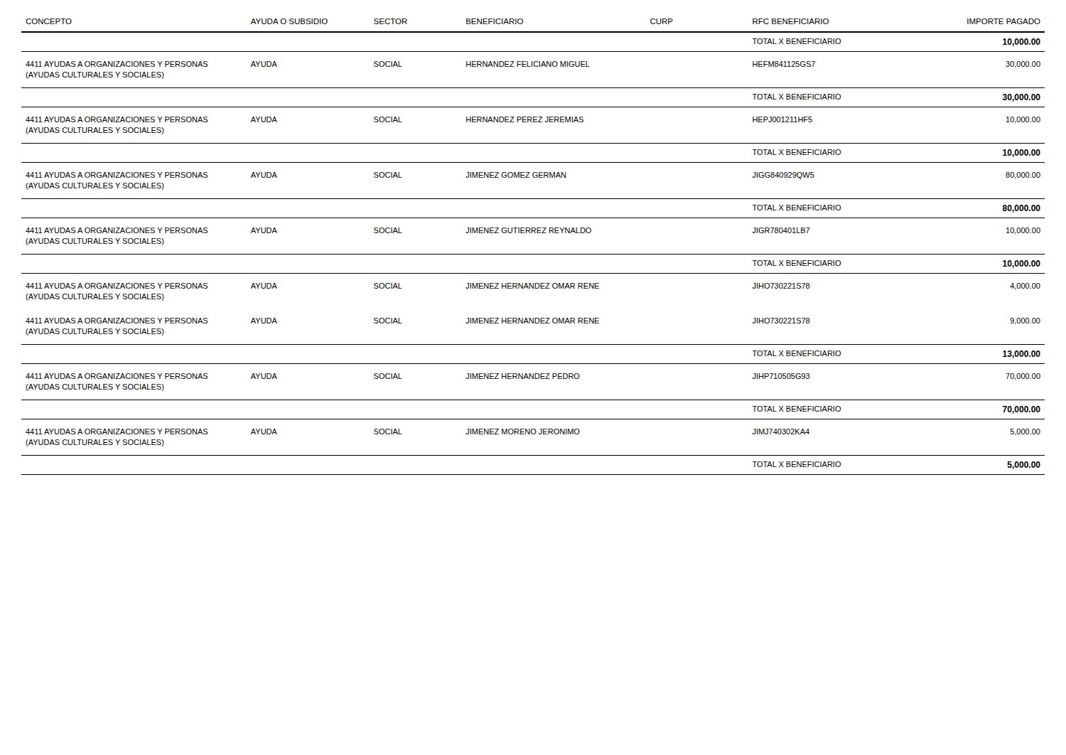| CONCEPTO | AYUDA O SUBSIDIO | SECTOR | BENEFICIARIO | CURP | RFC BENEFICIARIO | IMPORTE PAGADO |
| --- | --- | --- | --- | --- | --- | --- |
| | TOTAL X BENEFICIARIO | 10,000.00 |
| 4411 AYUDAS A ORGANIZACIONES Y PERSONAS (AYUDAS CULTURALES Y SOCIALES) | AYUDA | SOCIAL | HERNANDEZ FELICIANO MIGUEL | | HEFM841125GS7 | 30,000.00 |
| | TOTAL X BENEFICIARIO | 30,000.00 |
| 4411 AYUDAS A ORGANIZACIONES Y PERSONAS (AYUDAS CULTURALES Y SOCIALES) | AYUDA | SOCIAL | HERNANDEZ PEREZ JEREMIAS | | HEPJ001211HF5 | 10,000.00 |
| | TOTAL X BENEFICIARIO | 10,000.00 |
| 4411 AYUDAS A ORGANIZACIONES Y PERSONAS (AYUDAS CULTURALES Y SOCIALES) | AYUDA | SOCIAL | JIMENEZ GOMEZ GERMAN | | JIGG840929QW5 | 80,000.00 |
| | TOTAL X BENEFICIARIO | 80,000.00 |
| 4411 AYUDAS A ORGANIZACIONES Y PERSONAS (AYUDAS CULTURALES Y SOCIALES) | AYUDA | SOCIAL | JIMENEZ GUTIERREZ REYNALDO | | JIGR780401LB7 | 10,000.00 |
| | TOTAL X BENEFICIARIO | 10,000.00 |
| 4411 AYUDAS A ORGANIZACIONES Y PERSONAS (AYUDAS CULTURALES Y SOCIALES) | AYUDA | SOCIAL | JIMENEZ HERNANDEZ OMAR RENE | | JIHO730221S78 | 4,000.00 |
| 4411 AYUDAS A ORGANIZACIONES Y PERSONAS (AYUDAS CULTURALES Y SOCIALES) | AYUDA | SOCIAL | JIMENEZ HERNANDEZ OMAR RENE | | JIHO730221S78 | 9,000.00 |
| | TOTAL X BENEFICIARIO | 13,000.00 |
| 4411 AYUDAS A ORGANIZACIONES Y PERSONAS (AYUDAS CULTURALES Y SOCIALES) | AYUDA | SOCIAL | JIMENEZ HERNANDEZ PEDRO | | JIHP710505G93 | 70,000.00 |
| | TOTAL X BENEFICIARIO | 70,000.00 |
| 4411 AYUDAS A ORGANIZACIONES Y PERSONAS (AYUDAS CULTURALES Y SOCIALES) | AYUDA | SOCIAL | JIMENEZ MORENO JERONIMO | | JIMJ740302KA4 | 5,000.00 |
| | TOTAL X BENEFICIARIO | 5,000.00 |